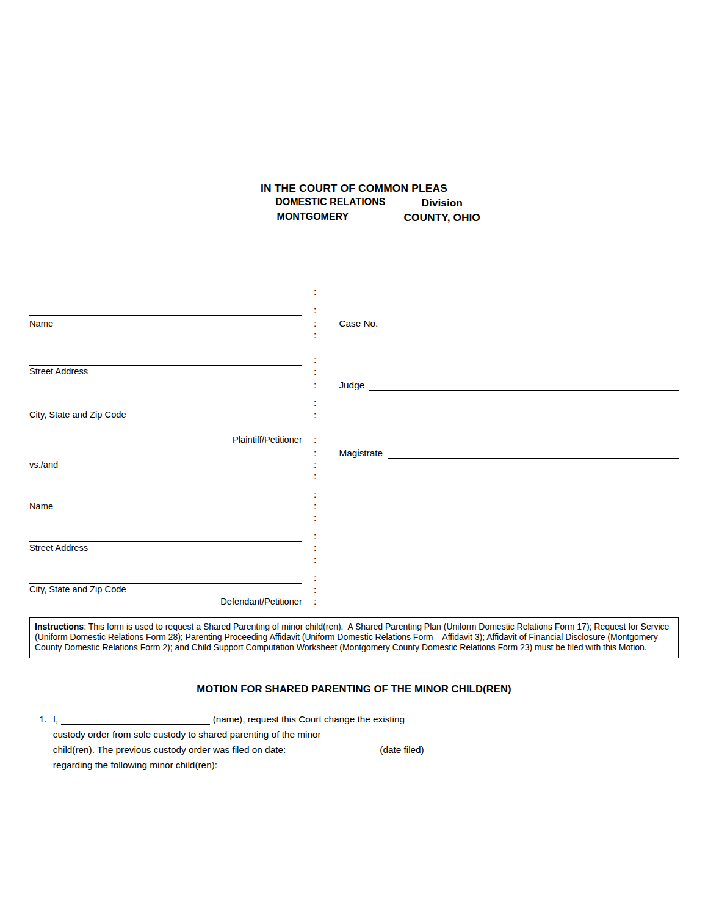IN THE COURT OF COMMON PLEAS
DOMESTIC RELATIONS Division
MONTGOMERY COUNTY, OHIO
| | : | |
| | : | |
| Name | : | Case No. |
| | : | |
| | : | |
| Street Address | : | |
| | : | Judge |
| | : | |
| City, State and Zip Code | : | |
| Plaintiff/Petitioner | : | |
| | : | Magistrate |
| vs./and | : | |
| | : | |
| | : | |
| Name | : | |
| | : | |
| | : | |
| Street Address | : | |
| | : | |
| | : | |
| City, State and Zip Code | : | |
| Defendant/Petitioner | : | |
Instructions: This form is used to request a Shared Parenting of minor child(ren). A Shared Parenting Plan (Uniform Domestic Relations Form 17); Request for Service (Uniform Domestic Relations Form 28); Parenting Proceeding Affidavit (Uniform Domestic Relations Form – Affidavit 3); Affidavit of Financial Disclosure (Montgomery County Domestic Relations Form 2); and Child Support Computation Worksheet (Montgomery County Domestic Relations Form 23) must be filed with this Motion.
MOTION FOR SHARED PARENTING OF THE MINOR CHILD(REN)
1.
I, (name), request this Court change the existing
custody order from sole custody to shared parenting of the minor
child(ren). The previous custody order was filed on date: (date filed)
regarding the following minor child(ren):